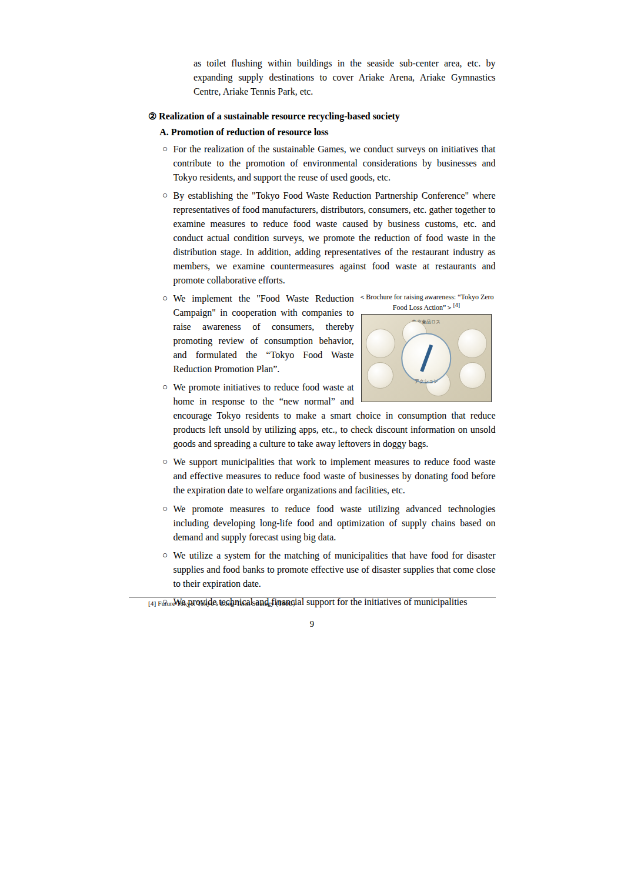as toilet flushing within buildings in the seaside sub-center area, etc. by expanding supply destinations to cover Ariake Arena, Ariake Gymnastics Centre, Ariake Tennis Park, etc.
② Realization of a sustainable resource recycling-based society
A. Promotion of reduction of resource loss
For the realization of the sustainable Games, we conduct surveys on initiatives that contribute to the promotion of environmental considerations by businesses and Tokyo residents, and support the reuse of used goods, etc.
By establishing the "Tokyo Food Waste Reduction Partnership Conference" where representatives of food manufacturers, distributors, consumers, etc. gather together to examine measures to reduce food waste caused by business customs, etc. and conduct actual condition surveys, we promote the reduction of food waste in the distribution stage. In addition, adding representatives of the restaurant industry as members, we examine countermeasures against food waste at restaurants and promote collaborative efforts.
＜Brochure for raising awareness: “Tokyo Zero Food Loss Action”＞[4]
東京食品ロス
アクション
We implement the "Food Waste Reduction Campaign" in cooperation with companies to raise awareness of consumers, thereby promoting review of consumption behavior, and formulated the “Tokyo Food Waste Reduction Promotion Plan”.
We promote initiatives to reduce food waste at home in response to the “new normal” and encourage Tokyo residents to make a smart choice in consumption that reduce products left unsold by utilizing apps, etc., to check discount information on unsold goods and spreading a culture to take away leftovers in doggy bags.
We support municipalities that work to implement measures to reduce food waste and effective measures to reduce food waste of businesses by donating food before the expiration date to welfare organizations and facilities, etc.
We promote measures to reduce food waste utilizing advanced technologies including developing long-life food and optimization of supply chains based on demand and supply forecast using big data.
We utilize a system for the matching of municipalities that have food for disaster supplies and food banks to promote effective use of disaster supplies that come close to their expiration date.
We provide technical and financial support for the initiatives of municipalities
[4] Future Tokyo: Tokyo’s Long-Term Strategy (TMG)
9